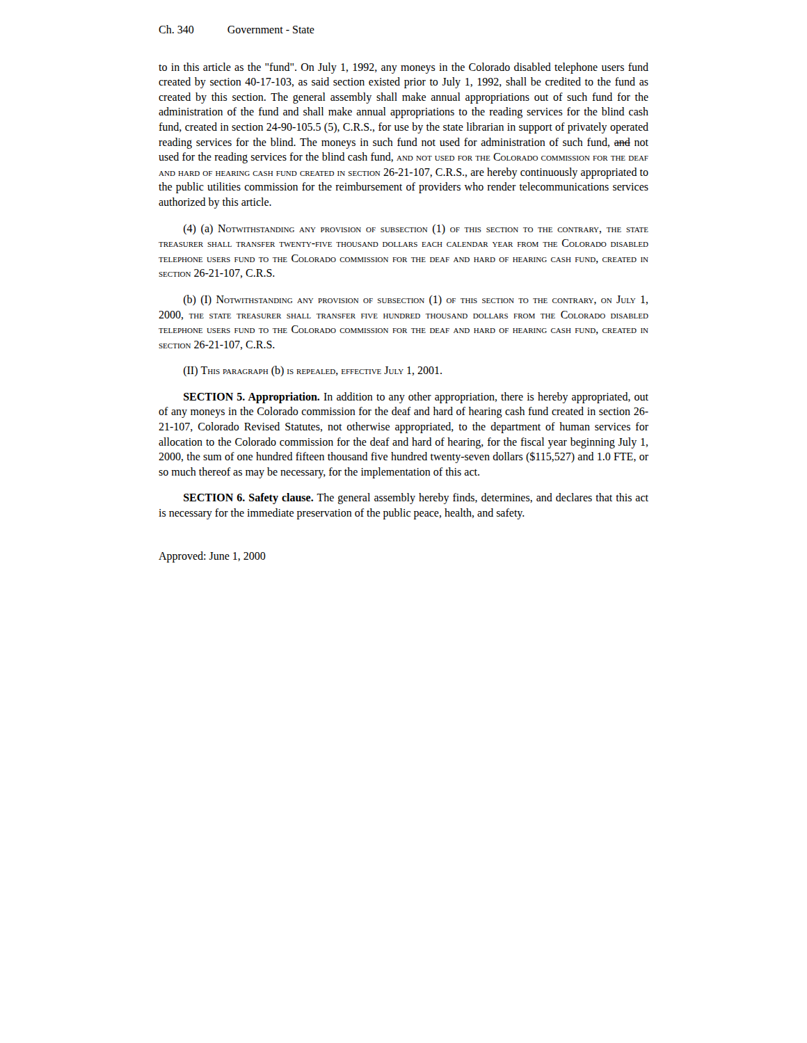Ch. 340 Government - State
to in this article as the "fund". On July 1, 1992, any moneys in the Colorado disabled telephone users fund created by section 40-17-103, as said section existed prior to July 1, 1992, shall be credited to the fund as created by this section. The general assembly shall make annual appropriations out of such fund for the administration of the fund and shall make annual appropriations to the reading services for the blind cash fund, created in section 24-90-105.5 (5), C.R.S., for use by the state librarian in support of privately operated reading services for the blind. The moneys in such fund not used for administration of such fund, and not used for the reading services for the blind cash fund, and not used for the Colorado commission for the deaf and hard of hearing cash fund created in section 26-21-107, C.R.S., are hereby continuously appropriated to the public utilities commission for the reimbursement of providers who render telecommunications services authorized by this article.
(4) (a) Notwithstanding any provision of subsection (1) of this section to the contrary, the state treasurer shall transfer twenty-five thousand dollars each calendar year from the Colorado disabled telephone users fund to the Colorado commission for the deaf and hard of hearing cash fund, created in section 26-21-107, C.R.S.
(b) (I) Notwithstanding any provision of subsection (1) of this section to the contrary, on July 1, 2000, the state treasurer shall transfer five hundred thousand dollars from the Colorado disabled telephone users fund to the Colorado commission for the deaf and hard of hearing cash fund, created in section 26-21-107, C.R.S.
(II) This paragraph (b) is repealed, effective July 1, 2001.
SECTION 5. Appropriation. In addition to any other appropriation, there is hereby appropriated, out of any moneys in the Colorado commission for the deaf and hard of hearing cash fund created in section 26-21-107, Colorado Revised Statutes, not otherwise appropriated, to the department of human services for allocation to the Colorado commission for the deaf and hard of hearing, for the fiscal year beginning July 1, 2000, the sum of one hundred fifteen thousand five hundred twenty-seven dollars ($115,527) and 1.0 FTE, or so much thereof as may be necessary, for the implementation of this act.
SECTION 6. Safety clause. The general assembly hereby finds, determines, and declares that this act is necessary for the immediate preservation of the public peace, health, and safety.
Approved: June 1, 2000